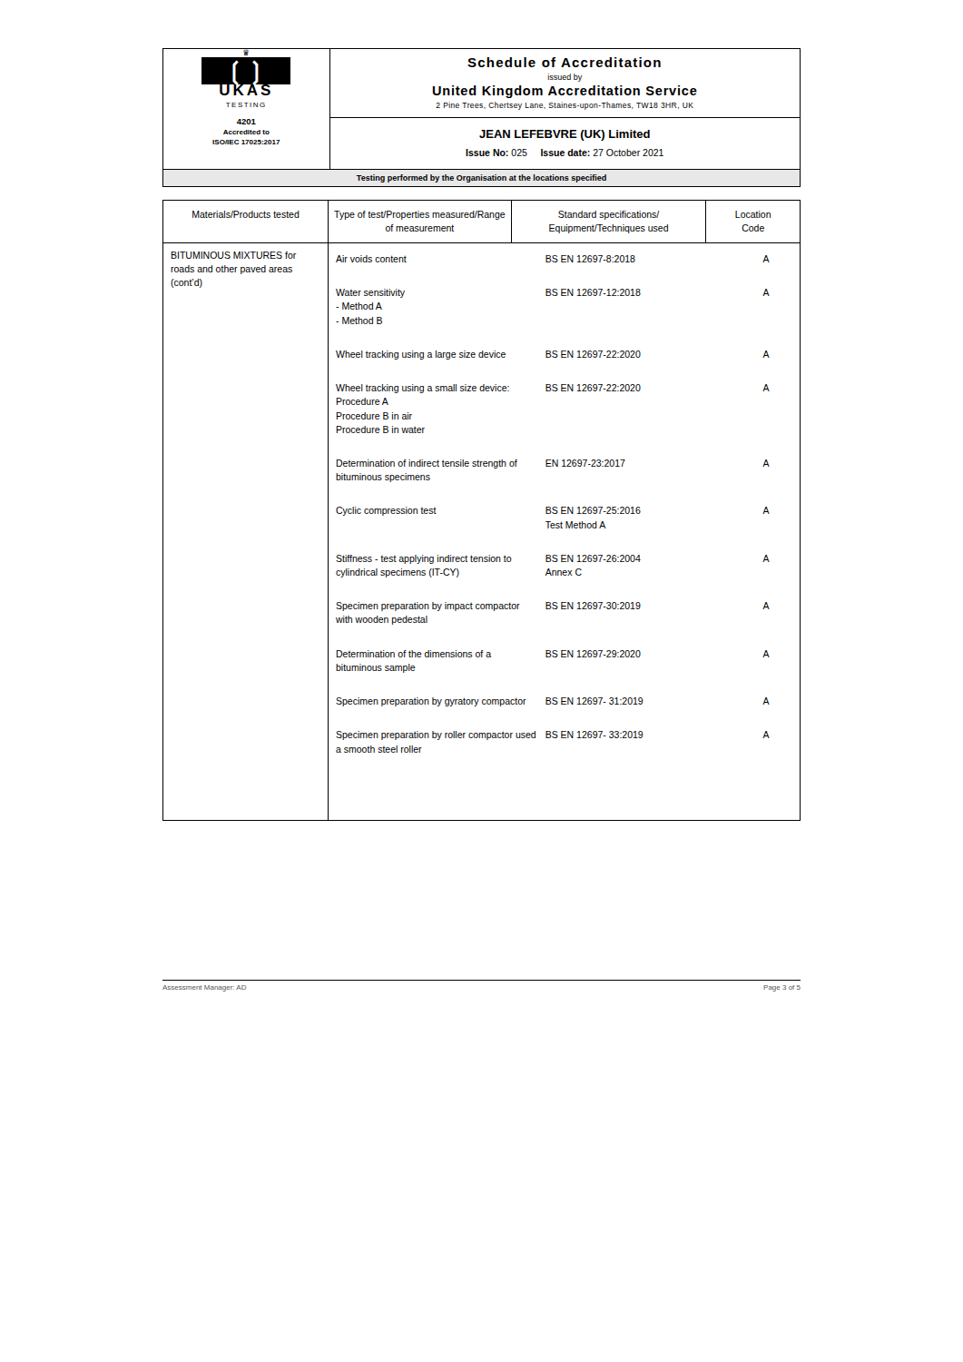| ♛ ❲❳ UKAS TESTING 4201 Accredited to ISO/IEC 17025:2017 | Schedule of Accreditation issued by United Kingdom Accreditation Service 2 Pine Trees, Chertsey Lane, Staines-upon-Thames, TW18 3HR, UK JEAN LEFEBVRE (UK) Limited Issue No: 025 Issue date: 27 October 2021 |
Testing performed by the Organisation at the locations specified
| Materials/Products tested | Type of test/Properties measured/Range of measurement | Standard specifications/ Equipment/Techniques used | Location Code |
| --- | --- | --- | --- |
| BITUMINOUS MIXTURES for roads and other paved areas (cont’d) | / Air voids content / BS EN 12697-8:2018 / A / / Water sensitivity - Method A - Method B / BS EN 12697-12:2018 / A / / Wheel tracking using a large size device / BS EN 12697-22:2020 / A / / Wheel tracking using a small size device: Procedure A Procedure B in air Procedure B in water / BS EN 12697-22:2020 / A / / Determination of indirect tensile strength of bituminous specimens / EN 12697-23:2017 / A / / Cyclic compression test / BS EN 12697-25:2016 Test Method A / A / / Stiffness - test applying indirect tension to cylindrical specimens (IT-CY) / BS EN 12697-26:2004 Annex C / A / / Specimen preparation by impact compactor with wooden pedestal / BS EN 12697-30:2019 / A / / Determination of the dimensions of a bituminous sample / BS EN 12697-29:2020 / A / / Specimen preparation by gyratory compactor / BS EN 12697- 31:2019 / A / / Specimen preparation by roller compactor used a smooth steel roller / BS EN 12697- 33:2019 / A / |
Assessment Manager: AD Page 3 of 5